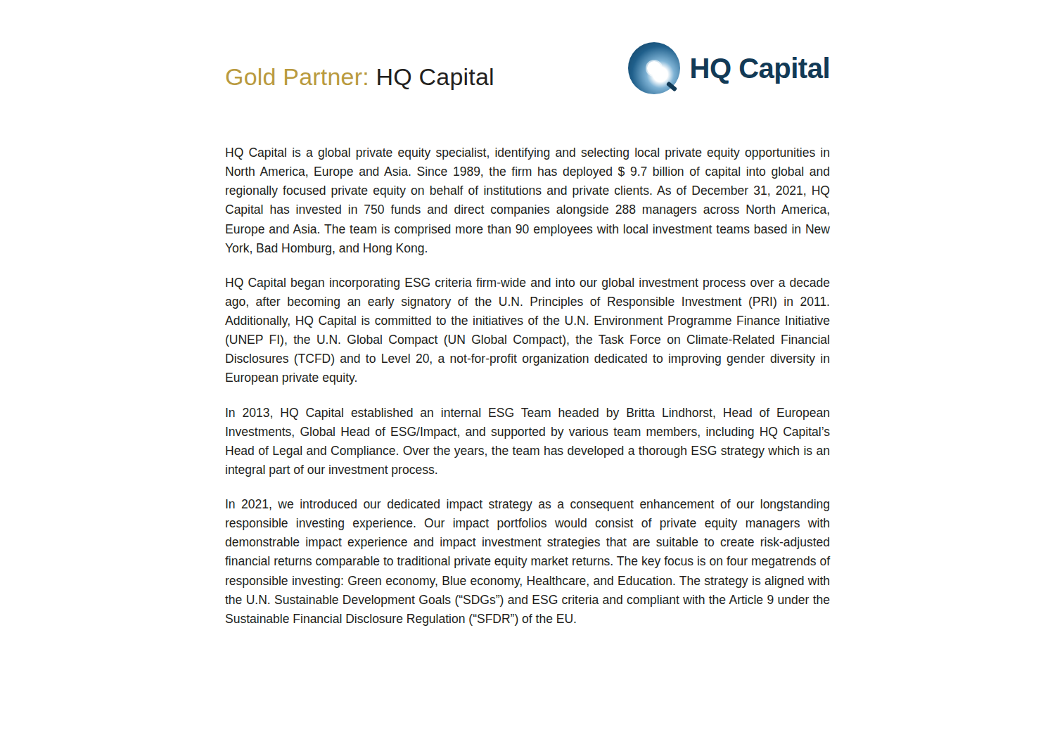Gold Partner: HQ Capital
HQ Capital
HQ Capital is a global private equity specialist, identifying and selecting local private equity opportunities in North America, Europe and Asia. Since 1989, the firm has deployed $ 9.7 billion of capital into global and regionally focused private equity on behalf of institutions and private clients. As of December 31, 2021, HQ Capital has invested in 750 funds and direct companies alongside 288 managers across North America, Europe and Asia. The team is comprised more than 90 employees with local investment teams based in New York, Bad Homburg, and Hong Kong.
HQ Capital began incorporating ESG criteria firm-wide and into our global investment process over a decade ago, after becoming an early signatory of the U.N. Principles of Responsible Investment (PRI) in 2011. Additionally, HQ Capital is committed to the initiatives of the U.N. Environment Programme Finance Initiative (UNEP FI), the U.N. Global Compact (UN Global Compact), the Task Force on Climate-Related Financial Disclosures (TCFD) and to Level 20, a not-for-profit organization dedicated to improving gender diversity in European private equity.
In 2013, HQ Capital established an internal ESG Team headed by Britta Lindhorst, Head of European Investments, Global Head of ESG/Impact, and supported by various team members, including HQ Capital’s Head of Legal and Compliance. Over the years, the team has developed a thorough ESG strategy which is an integral part of our investment process.
In 2021, we introduced our dedicated impact strategy as a consequent enhancement of our longstanding responsible investing experience. Our impact portfolios would consist of private equity managers with demonstrable impact experience and impact investment strategies that are suitable to create risk-adjusted financial returns comparable to traditional private equity market returns. The key focus is on four megatrends of responsible investing: Green economy, Blue economy, Healthcare, and Education. The strategy is aligned with the U.N. Sustainable Development Goals (“SDGs”) and ESG criteria and compliant with the Article 9 under the Sustainable Financial Disclosure Regulation (“SFDR”) of the EU.